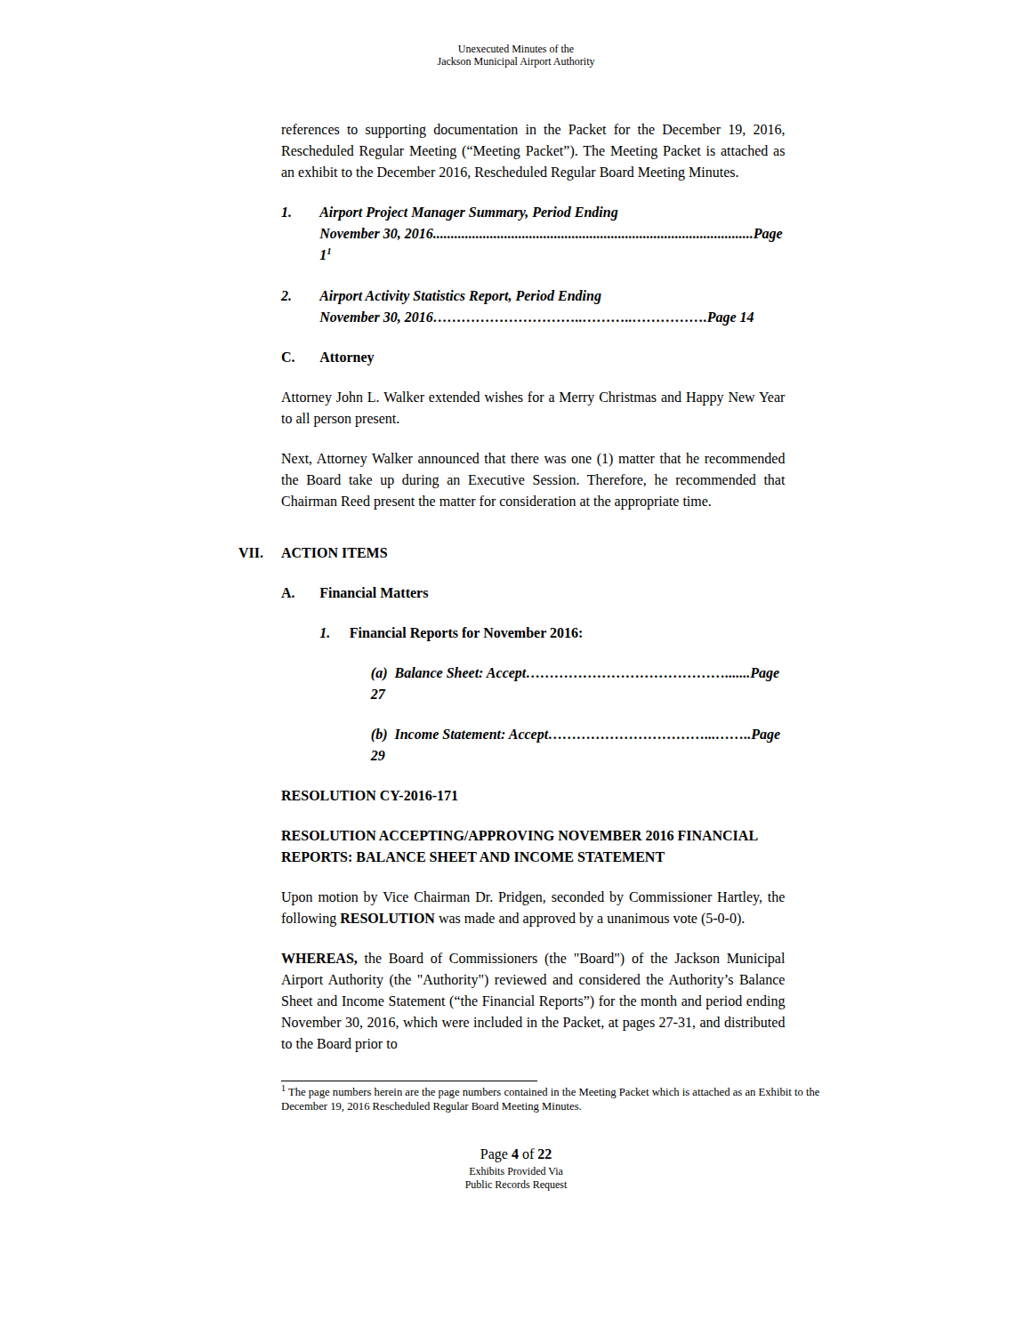Unexecuted Minutes of the
Jackson Municipal Airport Authority
references to supporting documentation in the Packet for the December 19, 2016, Rescheduled Regular Meeting (“Meeting Packet”). The Meeting Packet is attached as an exhibit to the December 2016, Rescheduled Regular Board Meeting Minutes.
1.
Airport Project Manager Summary, Period Ending November 30, 2016.......................................................................................... Page 11
2.
Airport Activity Statistics Report, Period Ending November 30, 2016…………………………..………..…………….Page 14
C.
Attorney
Attorney John L. Walker extended wishes for a Merry Christmas and Happy New Year to all person present.
Next, Attorney Walker announced that there was one (1) matter that he recommended the Board take up during an Executive Session. Therefore, he recommended that Chairman Reed present the matter for consideration at the appropriate time.
VII.
ACTION ITEMS
A.
Financial Matters
1.
Financial Reports for November 2016:
(a) Balance Sheet: Accept…………………………………….......Page 27
(b) Income Statement: Accept……………………………...……..Page 29
RESOLUTION CY-2016-171
RESOLUTION ACCEPTING/APPROVING NOVEMBER 2016 FINANCIAL REPORTS: BALANCE SHEET AND INCOME STATEMENT
Upon motion by Vice Chairman Dr. Pridgen, seconded by Commissioner Hartley, the following RESOLUTION was made and approved by a unanimous vote (5-0-0).
WHEREAS, the Board of Commissioners (the "Board") of the Jackson Municipal Airport Authority (the "Authority") reviewed and considered the Authority’s Balance Sheet and Income Statement (“the Financial Reports”) for the month and period ending November 30, 2016, which were included in the Packet, at pages 27-31, and distributed to the Board prior to
1 The page numbers herein are the page numbers contained in the Meeting Packet which is attached as an Exhibit to the December 19, 2016 Rescheduled Regular Board Meeting Minutes.
Page 4 of 22
Exhibits Provided Via
Public Records Request